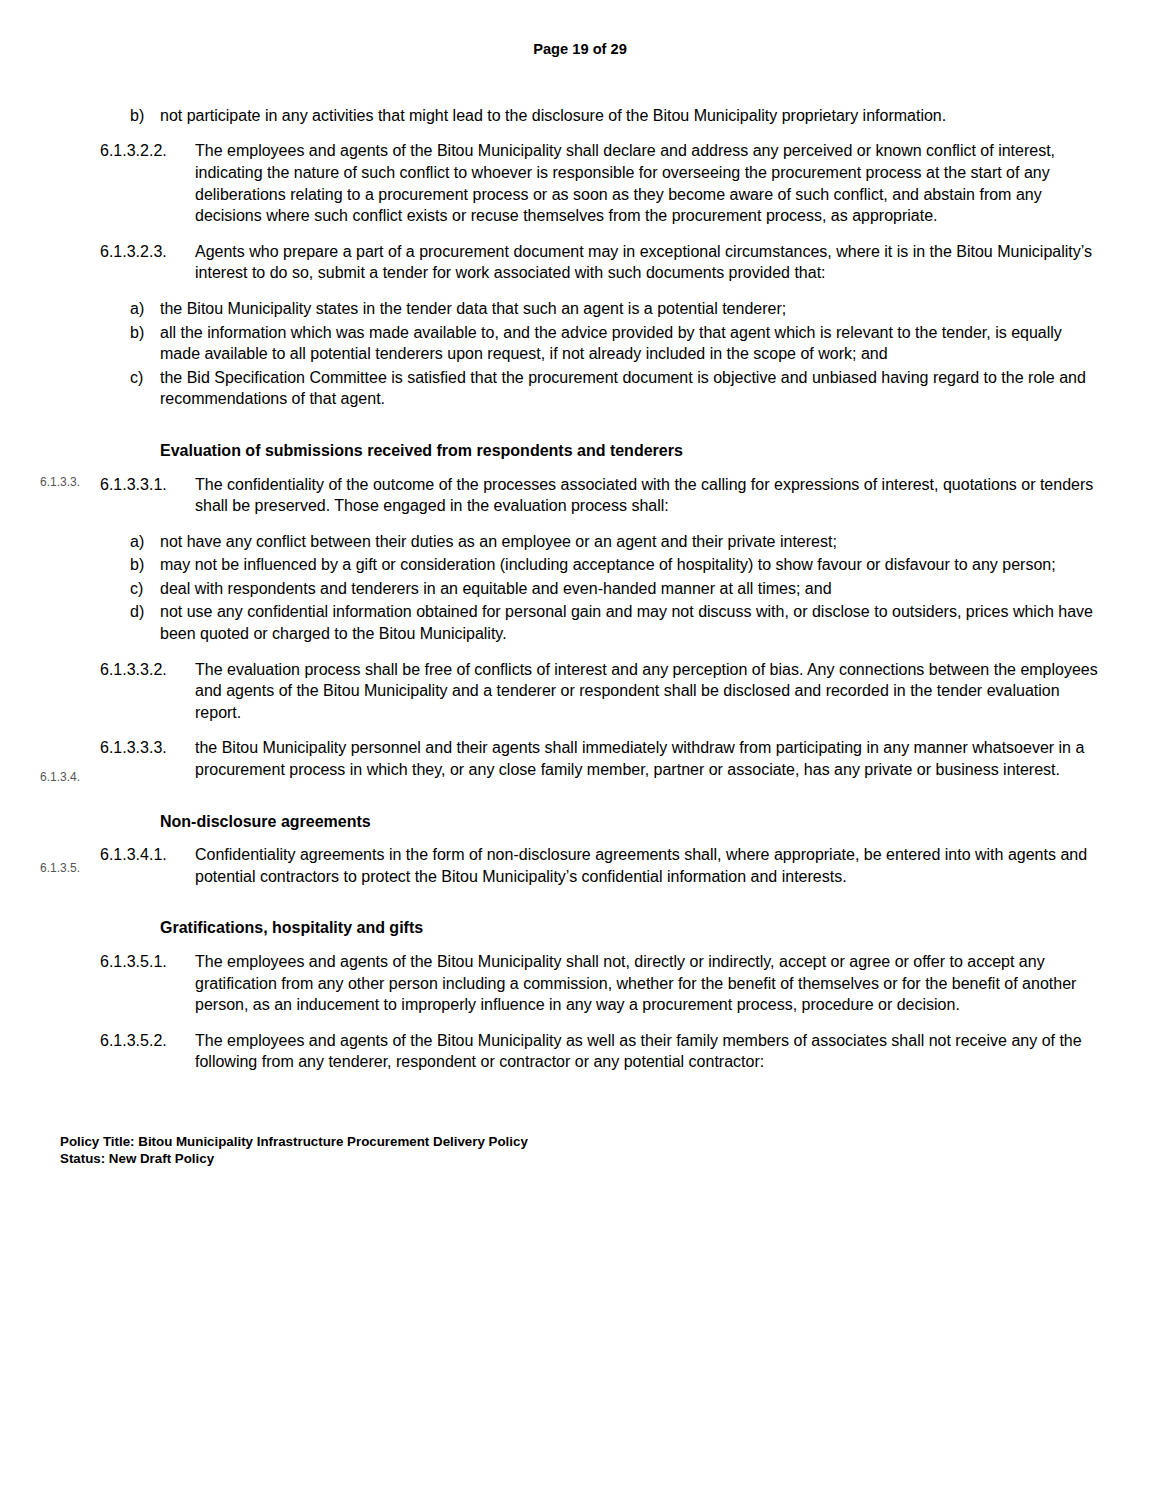Page 19 of 29
b) not participate in any activities that might lead to the disclosure of the Bitou Municipality proprietary information.
6.1.3.2.2. The employees and agents of the Bitou Municipality shall declare and address any perceived or known conflict of interest, indicating the nature of such conflict to whoever is responsible for overseeing the procurement process at the start of any deliberations relating to a procurement process or as soon as they become aware of such conflict, and abstain from any decisions where such conflict exists or recuse themselves from the procurement process, as appropriate.
6.1.3.2.3. Agents who prepare a part of a procurement document may in exceptional circumstances, where it is in the Bitou Municipality’s interest to do so, submit a tender for work associated with such documents provided that:
a) the Bitou Municipality states in the tender data that such an agent is a potential tenderer;
b) all the information which was made available to, and the advice provided by that agent which is relevant to the tender, is equally made available to all potential tenderers upon request, if not already included in the scope of work; and
c) the Bid Specification Committee is satisfied that the procurement document is objective and unbiased having regard to the role and recommendations of that agent.
Evaluation of submissions received from respondents and tenderers
6.1.3.3. 6.1.3.3.1. The confidentiality of the outcome of the processes associated with the calling for expressions of interest, quotations or tenders shall be preserved. Those engaged in the evaluation process shall:
a) not have any conflict between their duties as an employee or an agent and their private interest;
b) may not be influenced by a gift or consideration (including acceptance of hospitality) to show favour or disfavour to any person;
c) deal with respondents and tenderers in an equitable and even-handed manner at all times; and
d) not use any confidential information obtained for personal gain and may not discuss with, or disclose to outsiders, prices which have been quoted or charged to the Bitou Municipality.
6.1.3.3.2. The evaluation process shall be free of conflicts of interest and any perception of bias. Any connections between the employees and agents of the Bitou Municipality and a tenderer or respondent shall be disclosed and recorded in the tender evaluation report.
6.1.3.3.3. the Bitou Municipality personnel and their agents shall immediately withdraw from participating in any manner whatsoever in a procurement process in which they, or any close family member, partner or associate, has any private or business interest. 6.1.3.4.
Non-disclosure agreements
6.1.3.4.1. Confidentiality agreements in the form of non-disclosure agreements shall, where appropriate, be entered into with agents and potential contractors to protect the Bitou Municipality’s confidential information and interests. 6.1.3.5.
Gratifications, hospitality and gifts
6.1.3.5.1. The employees and agents of the Bitou Municipality shall not, directly or indirectly, accept or agree or offer to accept any gratification from any other person including a commission, whether for the benefit of themselves or for the benefit of another person, as an inducement to improperly influence in any way a procurement process, procedure or decision.
6.1.3.5.2. The employees and agents of the Bitou Municipality as well as their family members of associates shall not receive any of the following from any tenderer, respondent or contractor or any potential contractor:
Policy Title: Bitou Municipality Infrastructure Procurement Delivery Policy
Status: New Draft Policy